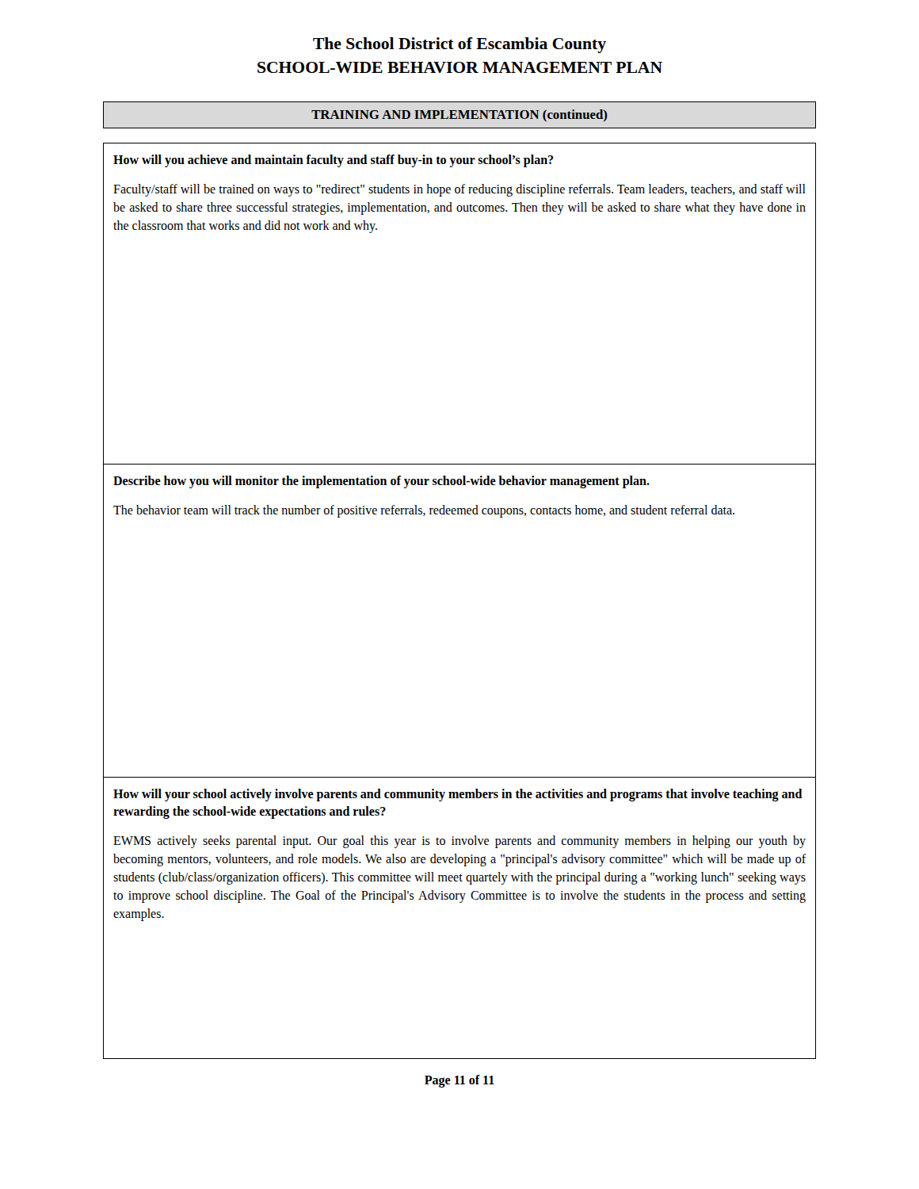The School District of Escambia County
SCHOOL-WIDE BEHAVIOR MANAGEMENT PLAN
TRAINING AND IMPLEMENTATION (continued)
How will you achieve and maintain faculty and staff buy-in to your school’s plan?
Faculty/staff will be trained on ways to "redirect" students in hope of reducing discipline referrals. Team leaders, teachers, and staff will be asked to share three successful strategies, implementation, and outcomes. Then they will be asked to share what they have done in the classroom that works and did not work and why.
Describe how you will monitor the implementation of your school-wide behavior management plan.
The behavior team will track the number of positive referrals, redeemed coupons, contacts home, and student referral data.
How will your school actively involve parents and community members in the activities and programs that involve teaching and rewarding the school-wide expectations and rules?
EWMS actively seeks parental input. Our goal this year is to involve parents and community members in helping our youth by becoming mentors, volunteers, and role models. We also are developing a "principal's advisory committee" which will be made up of students (club/class/organization officers). This committee will meet quartely with the principal during a "working lunch" seeking ways to improve school discipline. The Goal of the Principal's Advisory Committee is to involve the students in the process and setting examples.
Page 11 of 11